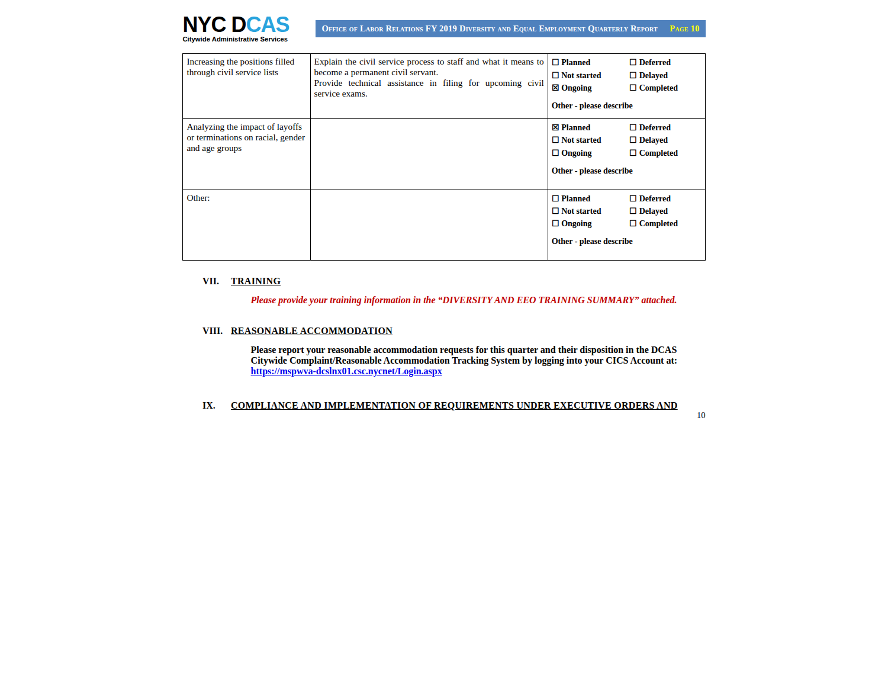NYC DCAS
Citywide Administrative Services
Office of Labor Relations FY 2019 Diversity and Equal Employment Quarterly Report Page 10
| Increasing the positions filled through civil service lists | Explain the civil service process to staff and what it means to become a permanent civil servant. Provide technical assistance in filing for upcoming civil service exams. | ☐ Planned ☐ Deferred ☐ Not started ☐ Delayed ☒ Ongoing ☐ Completed Other - please describe |
| Analyzing the impact of layoffs or terminations on racial, gender and age groups | | ☒ Planned ☐ Deferred ☐ Not started ☐ Delayed ☐ Ongoing ☐ Completed Other - please describe |
| Other: | | ☐ Planned ☐ Deferred ☐ Not started ☐ Delayed ☐ Ongoing ☐ Completed Other - please describe |
VII. TRAINING
Please provide your training information in the “DIVERSITY AND EEO TRAINING SUMMARY” attached.
VIII. REASONABLE ACCOMMODATION
Please report your reasonable accommodation requests for this quarter and their disposition in the DCAS Citywide Complaint/Reasonable Accommodation Tracking System by logging into your CICS Account at:
https://mspwva-dcslnx01.csc.nycnet/Login.aspx
IX. COMPLIANCE AND IMPLEMENTATION OF REQUIREMENTS UNDER EXECUTIVE ORDERS AND
10